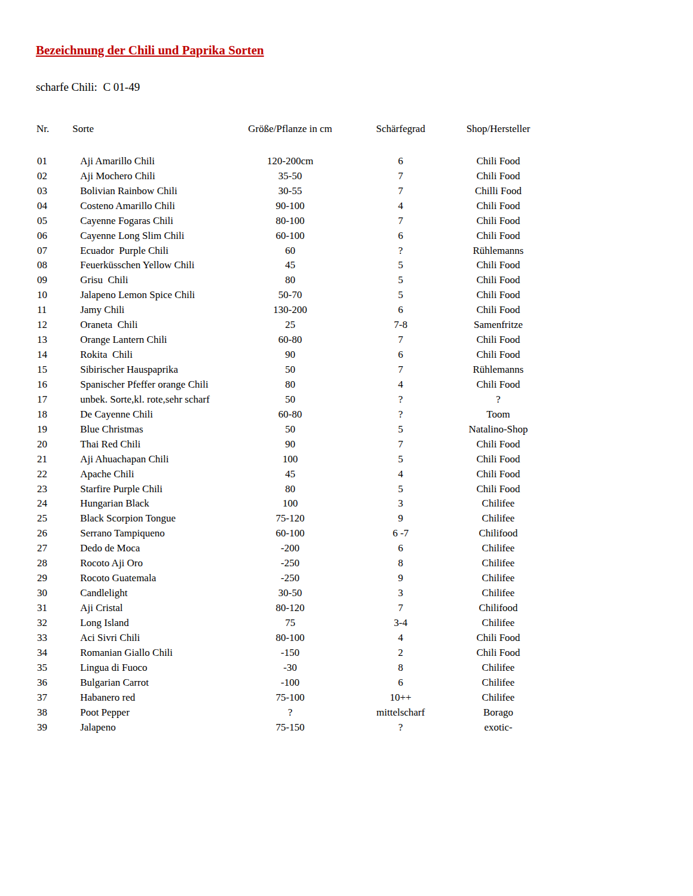Bezeichnung der Chili und Paprika Sorten
scharfe Chili: C 01-49
| Nr. | Sorte | Größe/Pflanze in cm | Schärfegrad | Shop/Hersteller |
| --- | --- | --- | --- | --- |
| 01 | Aji Amarillo Chili | 120-200cm | 6 | Chili Food |
| 02 | Aji Mochero Chili | 35-50 | 7 | Chili Food |
| 03 | Bolivian Rainbow Chili | 30-55 | 7 | Chilli Food |
| 04 | Costeno Amarillo Chili | 90-100 | 4 | Chili Food |
| 05 | Cayenne Fogaras Chili | 80-100 | 7 | Chili Food |
| 06 | Cayenne Long Slim Chili | 60-100 | 6 | Chili Food |
| 07 | Ecuador Purple Chili | 60 | ? | Rühlemanns |
| 08 | Feuerküsschen Yellow Chili | 45 | 5 | Chili Food |
| 09 | Grisu Chili | 80 | 5 | Chili Food |
| 10 | Jalapeno Lemon Spice Chili | 50-70 | 5 | Chili Food |
| 11 | Jamy Chili | 130-200 | 6 | Chili Food |
| 12 | Oraneta Chili | 25 | 7-8 | Samenfritze |
| 13 | Orange Lantern Chili | 60-80 | 7 | Chili Food |
| 14 | Rokita Chili | 90 | 6 | Chili Food |
| 15 | Sibirischer Hauspaprika | 50 | 7 | Rühlemanns |
| 16 | Spanischer Pfeffer orange Chili | 80 | 4 | Chili Food |
| 17 | unbek. Sorte,kl. rote,sehr scharf | 50 | ? | ? |
| 18 | De Cayenne Chili | 60-80 | ? | Toom |
| 19 | Blue Christmas | 50 | 5 | Natalino-Shop |
| 20 | Thai Red Chili | 90 | 7 | Chili Food |
| 21 | Aji Ahuachapan Chili | 100 | 5 | Chili Food |
| 22 | Apache Chili | 45 | 4 | Chili Food |
| 23 | Starfire Purple Chili | 80 | 5 | Chili Food |
| 24 | Hungarian Black | 100 | 3 | Chilifee |
| 25 | Black Scorpion Tongue | 75-120 | 9 | Chilifee |
| 26 | Serrano Tampiqueno | 60-100 | 6 -7 | Chilifood |
| 27 | Dedo de Moca | -200 | 6 | Chilifee |
| 28 | Rocoto Aji Oro | -250 | 8 | Chilifee |
| 29 | Rocoto Guatemala | -250 | 9 | Chilifee |
| 30 | Candlelight | 30-50 | 3 | Chilifee |
| 31 | Aji Cristal | 80-120 | 7 | Chilifood |
| 32 | Long Island | 75 | 3-4 | Chilifee |
| 33 | Aci Sivri Chili | 80-100 | 4 | Chili Food |
| 34 | Romanian Giallo Chili | -150 | 2 | Chili Food |
| 35 | Lingua di Fuoco | -30 | 8 | Chilifee |
| 36 | Bulgarian Carrot | -100 | 6 | Chilifee |
| 37 | Habanero red | 75-100 | 10++ | Chilifee |
| 38 | Poot Pepper | ? | mittelscharf | Borago |
| 39 | Jalapeno | 75-150 | ? | exotic- |